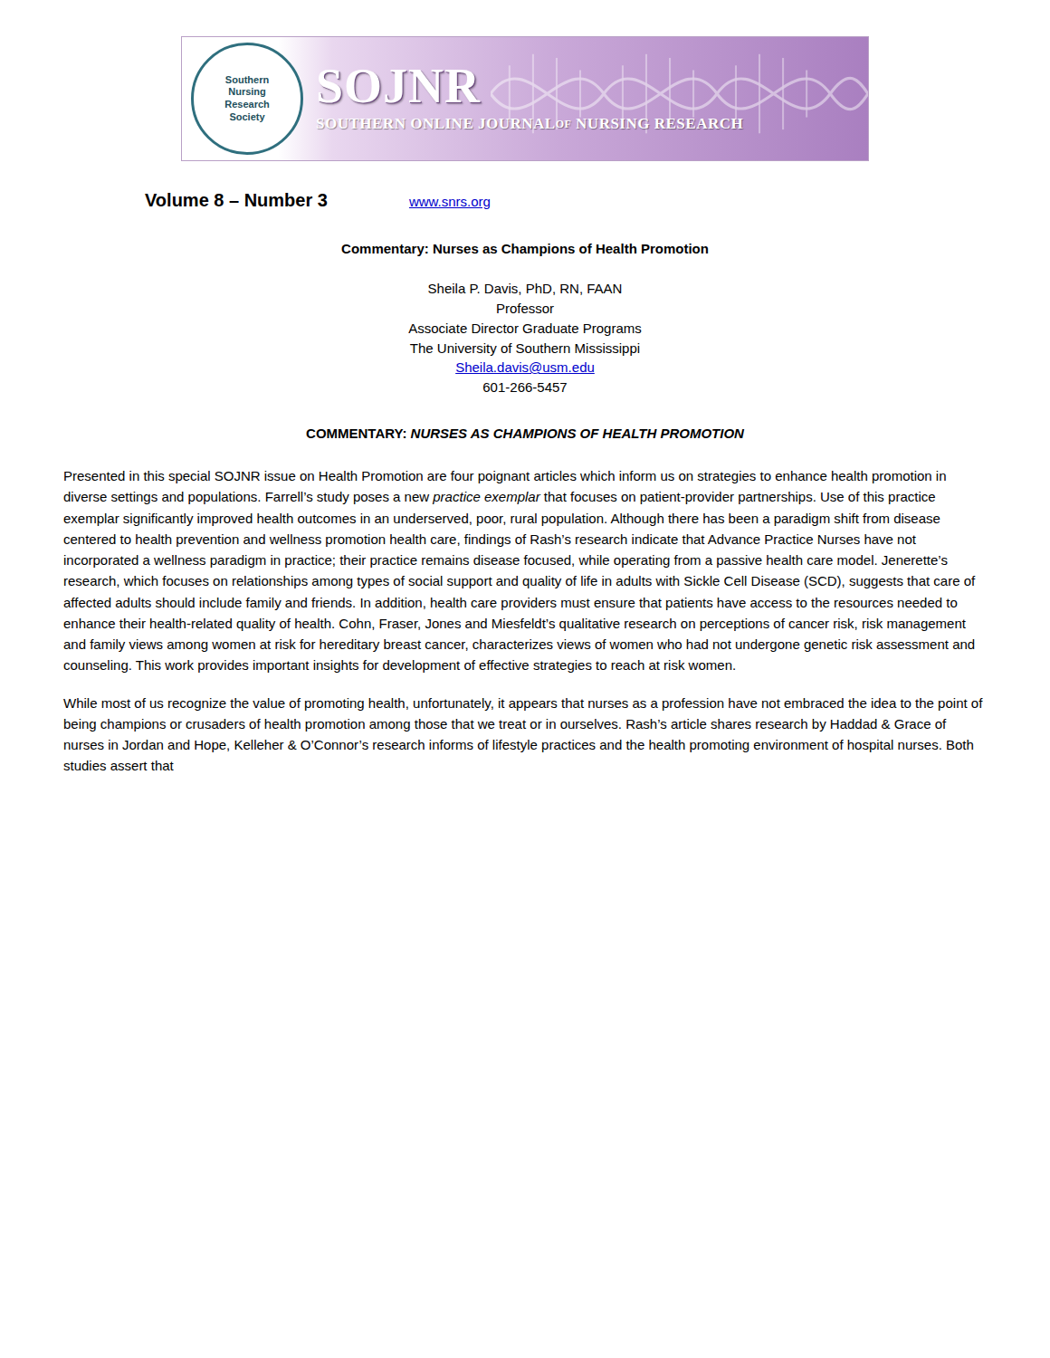Southern Nursing Research Society
SOJNR
SOUTHERN ONLINE JOURNALOF NURSING RESEARCH
Volume 8 – Number 3 www.snrs.org
Commentary: Nurses as Champions of Health Promotion
Sheila P. Davis, PhD, RN, FAAN
Professor
Associate Director Graduate Programs
The University of Southern Mississippi
Sheila.davis@usm.edu
601-266-5457
COMMENTARY: NURSES AS CHAMPIONS OF HEALTH PROMOTION
Presented in this special SOJNR issue on Health Promotion are four poignant articles which inform us on strategies to enhance health promotion in diverse settings and populations. Farrell’s study poses a new practice exemplar that focuses on patient-provider partnerships. Use of this practice exemplar significantly improved health outcomes in an underserved, poor, rural population. Although there has been a paradigm shift from disease centered to health prevention and wellness promotion health care, findings of Rash’s research indicate that Advance Practice Nurses have not incorporated a wellness paradigm in practice; their practice remains disease focused, while operating from a passive health care model. Jenerette’s research, which focuses on relationships among types of social support and quality of life in adults with Sickle Cell Disease (SCD), suggests that care of affected adults should include family and friends. In addition, health care providers must ensure that patients have access to the resources needed to enhance their health-related quality of health. Cohn, Fraser, Jones and Miesfeldt’s qualitative research on perceptions of cancer risk, risk management and family views among women at risk for hereditary breast cancer, characterizes views of women who had not undergone genetic risk assessment and counseling. This work provides important insights for development of effective strategies to reach at risk women.
While most of us recognize the value of promoting health, unfortunately, it appears that nurses as a profession have not embraced the idea to the point of being champions or crusaders of health promotion among those that we treat or in ourselves. Rash’s article shares research by Haddad & Grace of nurses in Jordan and Hope, Kelleher & O’Connor’s research informs of lifestyle practices and the health promoting environment of hospital nurses. Both studies assert that